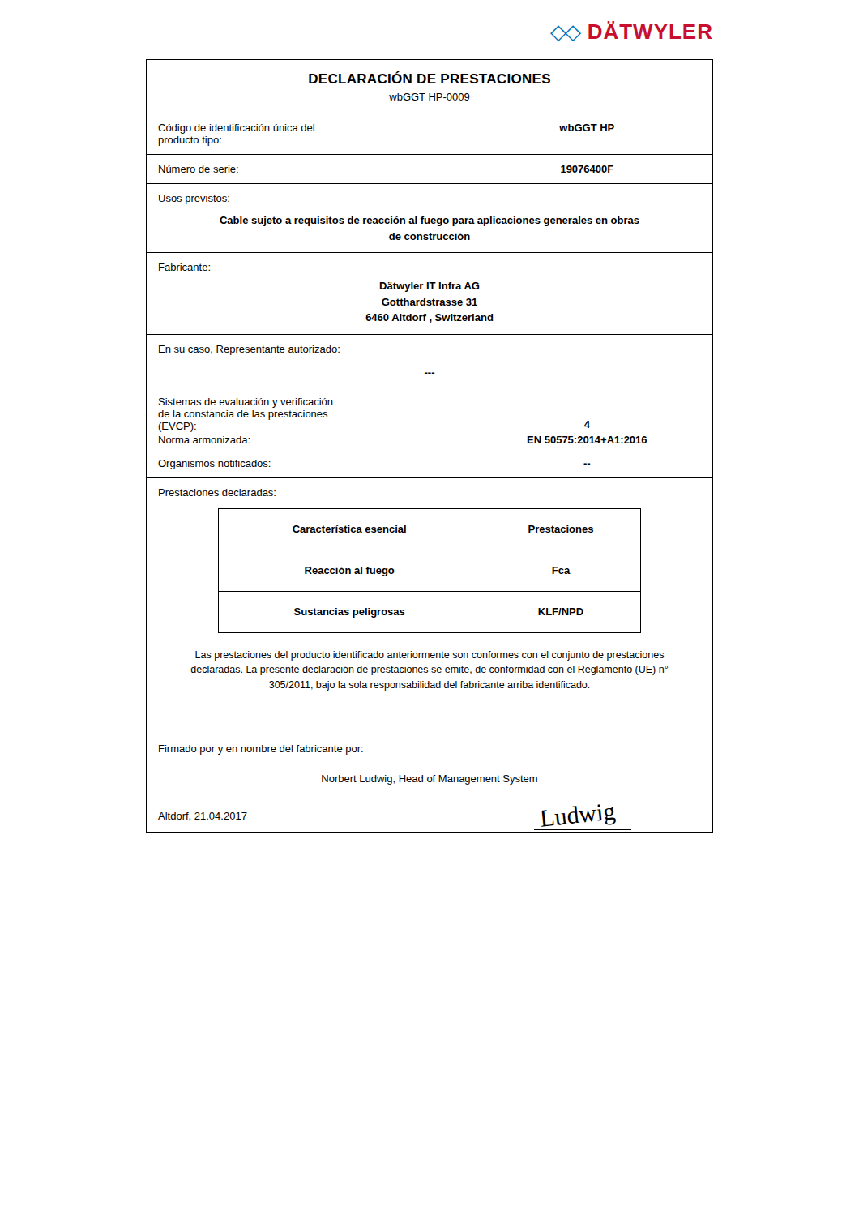◇◇DÄTWYLER
DECLARACIÓN DE PRESTACIONES
wbGGT HP-0009
Código de identificación única del
producto tipo:
wbGGT HP
Número de serie:
19076400F
Usos previstos:
Cable sujeto a requisitos de reacción al fuego para aplicaciones generales en obras
de construcción
Fabricante:
Dätwyler IT Infra AG
Gotthardstrasse 31
6460 Altdorf , Switzerland
En su caso, Representante autorizado:
---
Sistemas de evaluación y verificación
de la constancia de las prestaciones
(EVCP):
4
Norma armonizada:
EN 50575:2014+A1:2016
Organismos notificados:
--
Prestaciones declaradas:
| Característica esencial | Prestaciones |
| Reacción al fuego | Fca |
| Sustancias peligrosas | KLF/NPD |
Las prestaciones del producto identificado anteriormente son conformes con el conjunto de prestaciones declaradas. La presente declaración de prestaciones se emite, de conformidad con el Reglamento (UE) n° 305/2011, bajo la sola responsabilidad del fabricante arriba identificado.
Firmado por y en nombre del fabricante por:
Norbert Ludwig, Head of Management System
Altdorf, 21.04.2017
Ludwig